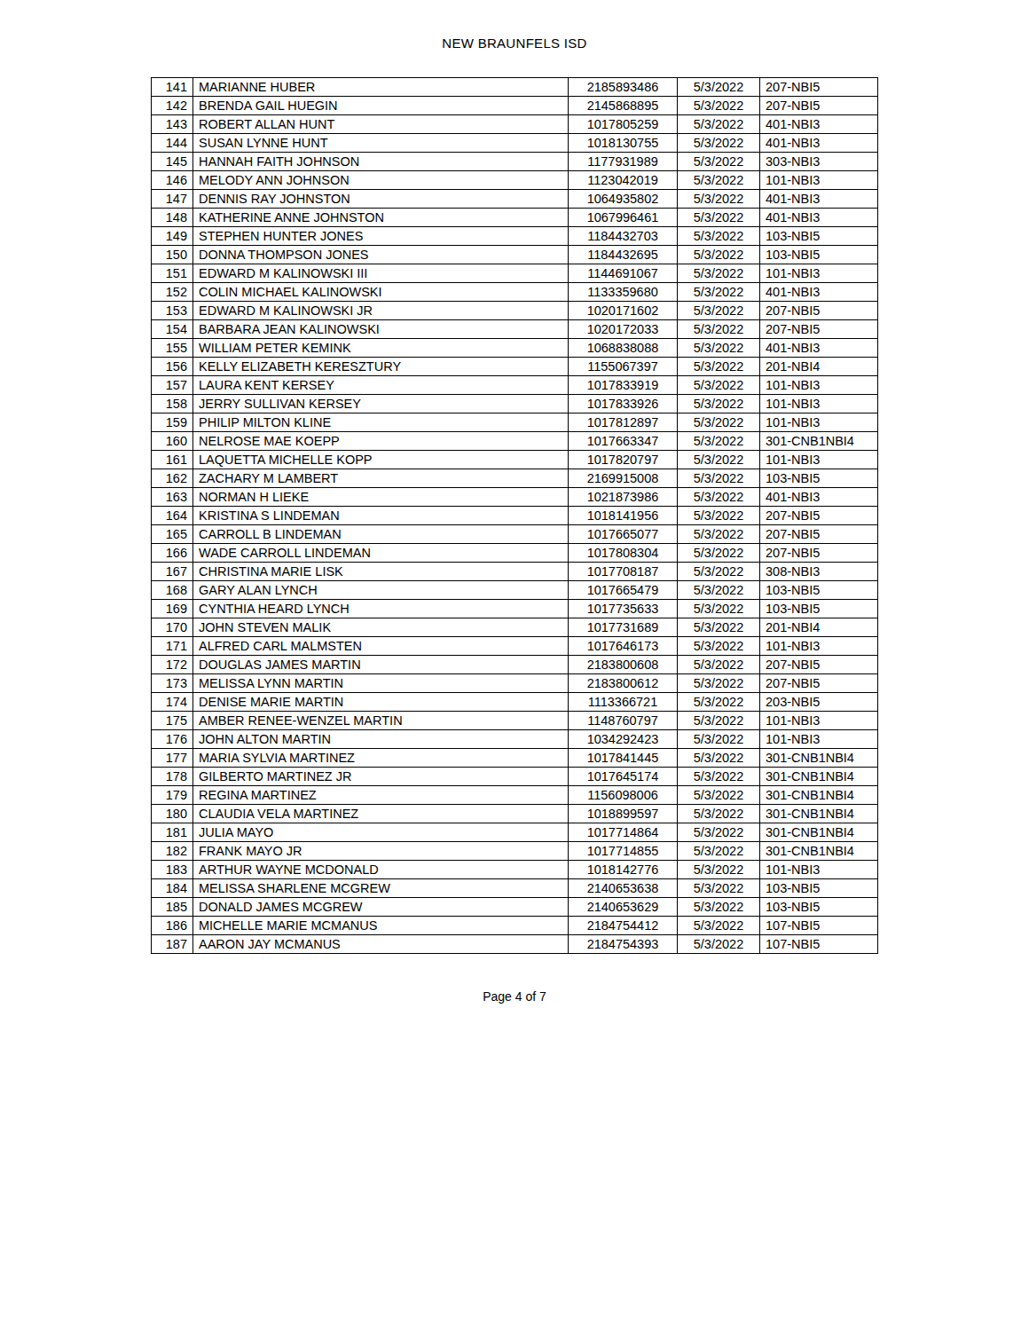NEW BRAUNFELS ISD
| 141 | MARIANNE HUBER | 2185893486 | 5/3/2022 | 207-NBI5 |
| 142 | BRENDA GAIL HUEGIN | 2145868895 | 5/3/2022 | 207-NBI5 |
| 143 | ROBERT ALLAN HUNT | 1017805259 | 5/3/2022 | 401-NBI3 |
| 144 | SUSAN LYNNE HUNT | 1018130755 | 5/3/2022 | 401-NBI3 |
| 145 | HANNAH FAITH JOHNSON | 1177931989 | 5/3/2022 | 303-NBI3 |
| 146 | MELODY ANN JOHNSON | 1123042019 | 5/3/2022 | 101-NBI3 |
| 147 | DENNIS RAY JOHNSTON | 1064935802 | 5/3/2022 | 401-NBI3 |
| 148 | KATHERINE ANNE JOHNSTON | 1067996461 | 5/3/2022 | 401-NBI3 |
| 149 | STEPHEN HUNTER JONES | 1184432703 | 5/3/2022 | 103-NBI5 |
| 150 | DONNA THOMPSON JONES | 1184432695 | 5/3/2022 | 103-NBI5 |
| 151 | EDWARD M KALINOWSKI III | 1144691067 | 5/3/2022 | 101-NBI3 |
| 152 | COLIN MICHAEL KALINOWSKI | 1133359680 | 5/3/2022 | 401-NBI3 |
| 153 | EDWARD M KALINOWSKI JR | 1020171602 | 5/3/2022 | 207-NBI5 |
| 154 | BARBARA JEAN KALINOWSKI | 1020172033 | 5/3/2022 | 207-NBI5 |
| 155 | WILLIAM PETER KEMINK | 1068838088 | 5/3/2022 | 401-NBI3 |
| 156 | KELLY ELIZABETH KERESZTURY | 1155067397 | 5/3/2022 | 201-NBI4 |
| 157 | LAURA KENT KERSEY | 1017833919 | 5/3/2022 | 101-NBI3 |
| 158 | JERRY SULLIVAN KERSEY | 1017833926 | 5/3/2022 | 101-NBI3 |
| 159 | PHILIP MILTON KLINE | 1017812897 | 5/3/2022 | 101-NBI3 |
| 160 | NELROSE MAE KOEPP | 1017663347 | 5/3/2022 | 301-CNB1NBI4 |
| 161 | LAQUETTA MICHELLE KOPP | 1017820797 | 5/3/2022 | 101-NBI3 |
| 162 | ZACHARY M LAMBERT | 2169915008 | 5/3/2022 | 103-NBI5 |
| 163 | NORMAN H LIEKE | 1021873986 | 5/3/2022 | 401-NBI3 |
| 164 | KRISTINA S LINDEMAN | 1018141956 | 5/3/2022 | 207-NBI5 |
| 165 | CARROLL B LINDEMAN | 1017665077 | 5/3/2022 | 207-NBI5 |
| 166 | WADE CARROLL LINDEMAN | 1017808304 | 5/3/2022 | 207-NBI5 |
| 167 | CHRISTINA MARIE LISK | 1017708187 | 5/3/2022 | 308-NBI3 |
| 168 | GARY ALAN LYNCH | 1017665479 | 5/3/2022 | 103-NBI5 |
| 169 | CYNTHIA HEARD LYNCH | 1017735633 | 5/3/2022 | 103-NBI5 |
| 170 | JOHN STEVEN MALIK | 1017731689 | 5/3/2022 | 201-NBI4 |
| 171 | ALFRED CARL MALMSTEN | 1017646173 | 5/3/2022 | 101-NBI3 |
| 172 | DOUGLAS JAMES MARTIN | 2183800608 | 5/3/2022 | 207-NBI5 |
| 173 | MELISSA LYNN MARTIN | 2183800612 | 5/3/2022 | 207-NBI5 |
| 174 | DENISE MARIE MARTIN | 1113366721 | 5/3/2022 | 203-NBI5 |
| 175 | AMBER RENEE-WENZEL MARTIN | 1148760797 | 5/3/2022 | 101-NBI3 |
| 176 | JOHN ALTON MARTIN | 1034292423 | 5/3/2022 | 101-NBI3 |
| 177 | MARIA SYLVIA MARTINEZ | 1017841445 | 5/3/2022 | 301-CNB1NBI4 |
| 178 | GILBERTO MARTINEZ JR | 1017645174 | 5/3/2022 | 301-CNB1NBI4 |
| 179 | REGINA MARTINEZ | 1156098006 | 5/3/2022 | 301-CNB1NBI4 |
| 180 | CLAUDIA VELA MARTINEZ | 1018899597 | 5/3/2022 | 301-CNB1NBI4 |
| 181 | JULIA MAYO | 1017714864 | 5/3/2022 | 301-CNB1NBI4 |
| 182 | FRANK MAYO JR | 1017714855 | 5/3/2022 | 301-CNB1NBI4 |
| 183 | ARTHUR WAYNE MCDONALD | 1018142776 | 5/3/2022 | 101-NBI3 |
| 184 | MELISSA SHARLENE MCGREW | 2140653638 | 5/3/2022 | 103-NBI5 |
| 185 | DONALD JAMES MCGREW | 2140653629 | 5/3/2022 | 103-NBI5 |
| 186 | MICHELLE MARIE MCMANUS | 2184754412 | 5/3/2022 | 107-NBI5 |
| 187 | AARON JAY MCMANUS | 2184754393 | 5/3/2022 | 107-NBI5 |
Page 4 of 7